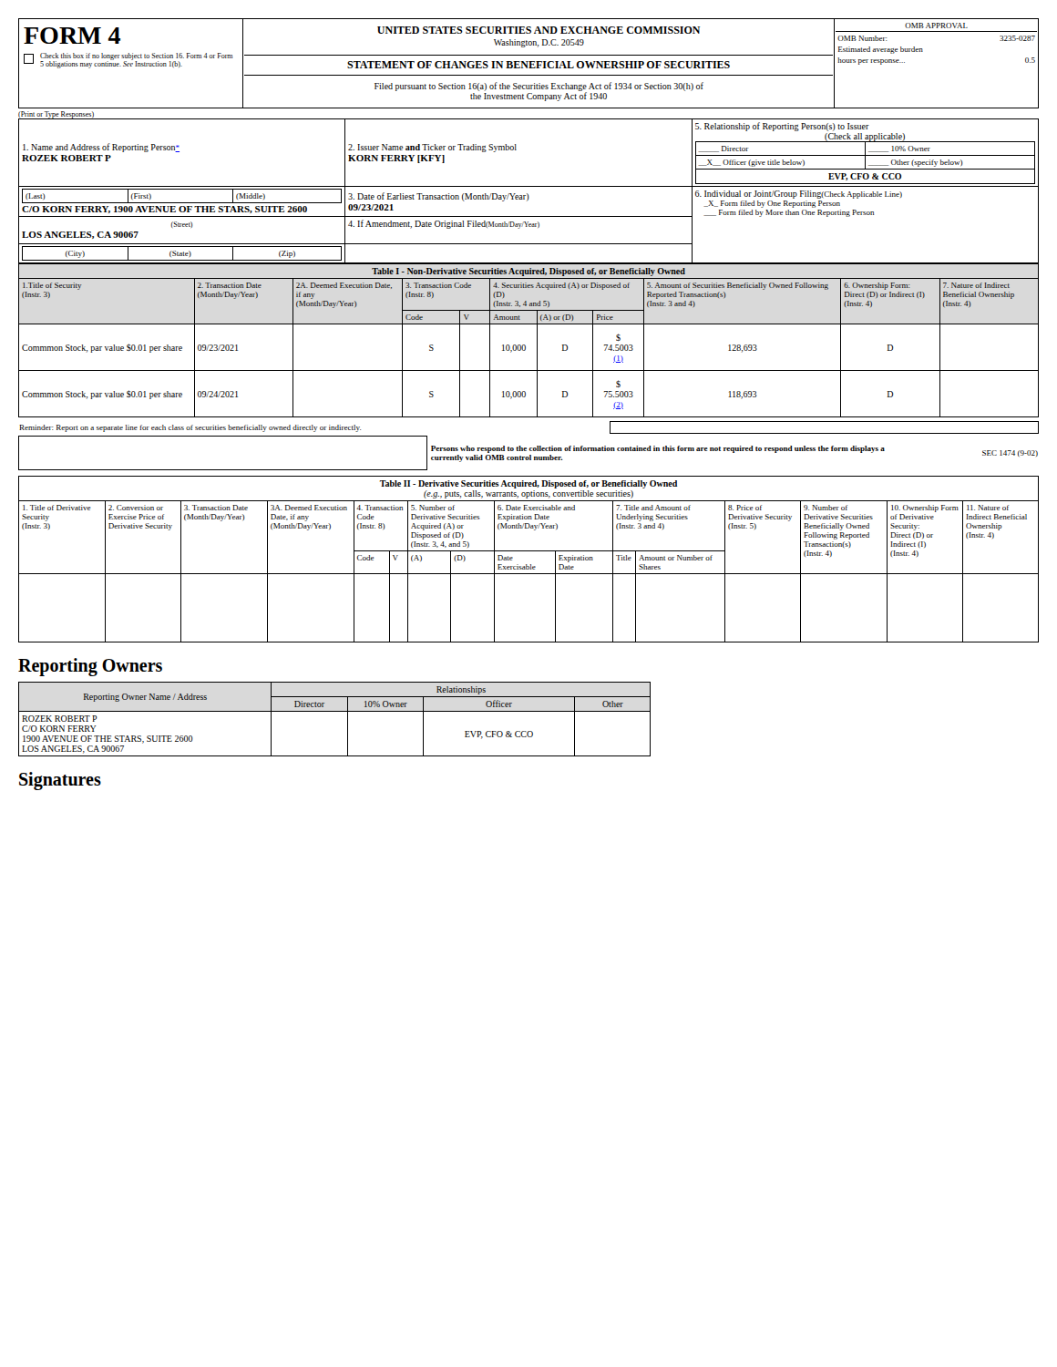| / FORM 4 / / / Check this box if no longer subject to Section 16. Form 4 or Form 5 obligations may continue. See Instruction 1(b). / | UNITED STATES SECURITIES AND EXCHANGE COMMISSION Washington, D.C. 20549 STATEMENT OF CHANGES IN BENEFICIAL OWNERSHIP OF SECURITIES Filed pursuant to Section 16(a) of the Securities Exchange Act of 1934 or Section 30(h) of the Investment Company Act of 1940 | / OMB APPROVAL / / / OMB Number: / 3235-0287 / / Estimated average burden / / hours per response... / 0.5 / / |
(Print or Type Responses)
| 1. Name and Address of Reporting Person * ROZEK ROBERT P | 2. Issuer Name and Ticker or Trading Symbol KORN FERRY [KFY] | 5. Relationship of Reporting Person(s) to Issuer (Check all applicable) / _____ Director / _____ 10% Owner / / __X__ Officer (give title below) / _____ Other (specify below) / / EVP, CFO & CCO / |
| / (Last) / (First) / (Middle) / C/O KORN FERRY, 1900 AVENUE OF THE STARS, SUITE 2600 | 3. Date of Earliest Transaction (Month/Day/Year) 09/23/2021 | 6. Individual or Joint/Group Filing (Check Applicable Line) _X_ Form filed by One Reporting Person ___ Form filed by More than One Reporting Person |
| (Street) LOS ANGELES, CA 90067 | 4. If Amendment, Date Original Filed (Month/Day/Year) |
| / (City) / (State) / (Zip) / | |
| Table I - Non-Derivative Securities Acquired, Disposed of, or Beneficially Owned |
| 1.Title of Security (Instr. 3) | 2. Transaction Date (Month/Day/Year) | 2A. Deemed Execution Date, if any (Month/Day/Year) | 3. Transaction Code (Instr. 8) | 4. Securities Acquired (A) or Disposed of (D) (Instr. 3, 4 and 5) | 5. Amount of Securities Beneficially Owned Following Reported Transaction(s) (Instr. 3 and 4) | 6. Ownership Form: Direct (D) or Indirect (I) (Instr. 4) | 7. Nature of Indirect Beneficial Ownership (Instr. 4) |
| Code | V | Amount | (A) or (D) | Price |
| Commmon Stock, par value $0.01 per share | 09/23/2021 | | S | | 10,000 | D | $ 74.5003 (1) | 128,693 | D | |
| Commmon Stock, par value $0.01 per share | 09/24/2021 | | S | | 10,000 | D | $ 75.5003 (2) | 118,693 | D | |
| Reminder: Report on a separate line for each class of securities beneficially owned directly or indirectly. | |
| | Persons who respond to the collection of information contained in this form are not required to respond unless the form displays a currently valid OMB control number. | SEC 1474 (9-02) |
| Table II - Derivative Securities Acquired, Disposed of, or Beneficially Owned (e.g. , puts, calls, warrants, options, convertible securities) |
| 1. Title of Derivative Security (Instr. 3) | 2. Conversion or Exercise Price of Derivative Security | 3. Transaction Date (Month/Day/Year) | 3A. Deemed Execution Date, if any (Month/Day/Year) | 4. Transaction Code (Instr. 8) | 5. Number of Derivative Securities Acquired (A) or Disposed of (D) (Instr. 3, 4, and 5) | 6. Date Exercisable and Expiration Date (Month/Day/Year) | 7. Title and Amount of Underlying Securities (Instr. 3 and 4) | 8. Price of Derivative Security (Instr. 5) | 9. Number of Derivative Securities Beneficially Owned Following Reported Transaction(s) (Instr. 4) | 10. Ownership Form of Derivative Security: Direct (D) or Indirect (I) (Instr. 4) | 11. Nature of Indirect Beneficial Ownership (Instr. 4) |
| Code | V | (A) | (D) | Date Exercisable | Expiration Date | Title | Amount or Number of Shares |
Reporting Owners
| Reporting Owner Name / Address | Relationships |
| Director | 10% Owner | Officer | Other |
| ROZEK ROBERT P C/O KORN FERRY 1900 AVENUE OF THE STARS, SUITE 2600 LOS ANGELES, CA 90067 | | | EVP, CFO & CCO | |
Signatures